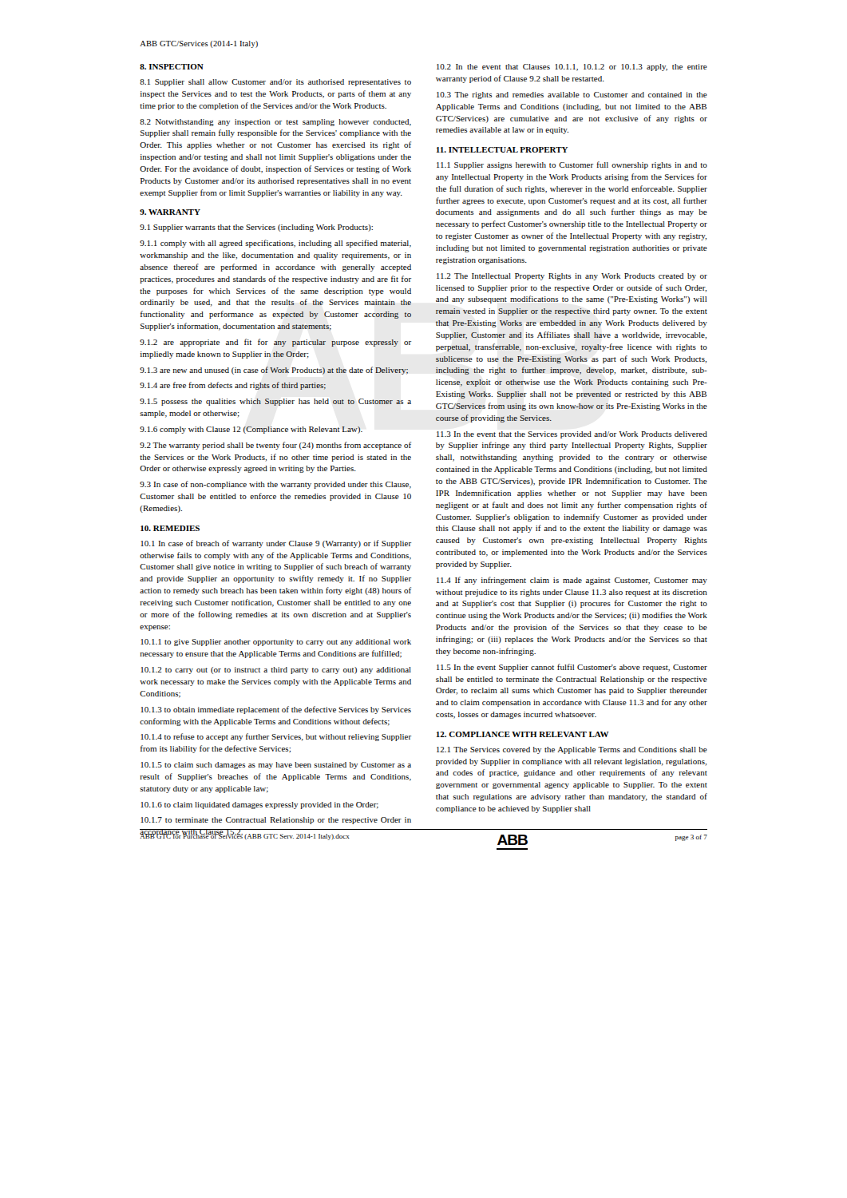ABB
ABB GTC/Services (2014-1 Italy)
8. Inspection
8.1 Supplier shall allow Customer and/or its authorised representatives to inspect the Services and to test the Work Products, or parts of them at any time prior to the completion of the Services and/or the Work Products.
8.2 Notwithstanding any inspection or test sampling however conducted, Supplier shall remain fully responsible for the Services' compliance with the Order. This applies whether or not Customer has exercised its right of inspection and/or testing and shall not limit Supplier's obligations under the Order. For the avoidance of doubt, inspection of Services or testing of Work Products by Customer and/or its authorised representatives shall in no event exempt Supplier from or limit Supplier's warranties or liability in any way.
9. Warranty
9.1 Supplier warrants that the Services (including Work Products):
9.1.1 comply with all agreed specifications, including all specified material, workmanship and the like, documentation and quality requirements, or in absence thereof are performed in accordance with generally accepted practices, procedures and standards of the respective industry and are fit for the purposes for which Services of the same description type would ordinarily be used, and that the results of the Services maintain the functionality and performance as expected by Customer according to Supplier's information, documentation and statements;
9.1.2 are appropriate and fit for any particular purpose expressly or impliedly made known to Supplier in the Order;
9.1.3 are new and unused (in case of Work Products) at the date of Delivery;
9.1.4 are free from defects and rights of third parties;
9.1.5 possess the qualities which Supplier has held out to Customer as a sample, model or otherwise;
9.1.6 comply with Clause 12 (Compliance with Relevant Law).
9.2 The warranty period shall be twenty four (24) months from acceptance of the Services or the Work Products, if no other time period is stated in the Order or otherwise expressly agreed in writing by the Parties.
9.3 In case of non-compliance with the warranty provided under this Clause, Customer shall be entitled to enforce the remedies provided in Clause 10 (Remedies).
10. Remedies
10.1 In case of breach of warranty under Clause 9 (Warranty) or if Supplier otherwise fails to comply with any of the Applicable Terms and Conditions, Customer shall give notice in writing to Supplier of such breach of warranty and provide Supplier an opportunity to swiftly remedy it. If no Supplier action to remedy such breach has been taken within forty eight (48) hours of receiving such Customer notification, Customer shall be entitled to any one or more of the following remedies at its own discretion and at Supplier's expense:
10.1.1 to give Supplier another opportunity to carry out any additional work necessary to ensure that the Applicable Terms and Conditions are fulfilled;
10.1.2 to carry out (or to instruct a third party to carry out) any additional work necessary to make the Services comply with the Applicable Terms and Conditions;
10.1.3 to obtain immediate replacement of the defective Services by Services conforming with the Applicable Terms and Conditions without defects;
10.1.4 to refuse to accept any further Services, but without relieving Supplier from its liability for the defective Services;
10.1.5 to claim such damages as may have been sustained by Customer as a result of Supplier's breaches of the Applicable Terms and Conditions, statutory duty or any applicable law;
10.1.6 to claim liquidated damages expressly provided in the Order;
10.1.7 to terminate the Contractual Relationship or the respective Order in accordance with Clause 15.2.
10.2 In the event that Clauses 10.1.1, 10.1.2 or 10.1.3 apply, the entire warranty period of Clause 9.2 shall be restarted.
10.3 The rights and remedies available to Customer and contained in the Applicable Terms and Conditions (including, but not limited to the ABB GTC/Services) are cumulative and are not exclusive of any rights or remedies available at law or in equity.
11. Intellectual Property
11.1 Supplier assigns herewith to Customer full ownership rights in and to any Intellectual Property in the Work Products arising from the Services for the full duration of such rights, wherever in the world enforceable. Supplier further agrees to execute, upon Customer's request and at its cost, all further documents and assignments and do all such further things as may be necessary to perfect Customer's ownership title to the Intellectual Property or to register Customer as owner of the Intellectual Property with any registry, including but not limited to governmental registration authorities or private registration organisations.
11.2 The Intellectual Property Rights in any Work Products created by or licensed to Supplier prior to the respective Order or outside of such Order, and any subsequent modifications to the same ("Pre-Existing Works") will remain vested in Supplier or the respective third party owner. To the extent that Pre-Existing Works are embedded in any Work Products delivered by Supplier, Customer and its Affiliates shall have a worldwide, irrevocable, perpetual, transferrable, non-exclusive, royalty-free licence with rights to sublicense to use the Pre-Existing Works as part of such Work Products, including the right to further improve, develop, market, distribute, sub-license, exploit or otherwise use the Work Products containing such Pre-Existing Works. Supplier shall not be prevented or restricted by this ABB GTC/Services from using its own know-how or its Pre-Existing Works in the course of providing the Services.
11.3 In the event that the Services provided and/or Work Products delivered by Supplier infringe any third party Intellectual Property Rights, Supplier shall, notwithstanding anything provided to the contrary or otherwise contained in the Applicable Terms and Conditions (including, but not limited to the ABB GTC/Services), provide IPR Indemnification to Customer. The IPR Indemnification applies whether or not Supplier may have been negligent or at fault and does not limit any further compensation rights of Customer. Supplier's obligation to indemnify Customer as provided under this Clause shall not apply if and to the extent the liability or damage was caused by Customer's own pre-existing Intellectual Property Rights contributed to, or implemented into the Work Products and/or the Services provided by Supplier.
11.4 If any infringement claim is made against Customer, Customer may without prejudice to its rights under Clause 11.3 also request at its discretion and at Supplier's cost that Supplier (i) procures for Customer the right to continue using the Work Products and/or the Services; (ii) modifies the Work Products and/or the provision of the Services so that they cease to be infringing; or (iii) replaces the Work Products and/or the Services so that they become non-infringing.
11.5 In the event Supplier cannot fulfil Customer's above request, Customer shall be entitled to terminate the Contractual Relationship or the respective Order, to reclaim all sums which Customer has paid to Supplier thereunder and to claim compensation in accordance with Clause 11.3 and for any other costs, losses or damages incurred whatsoever.
12. Compliance with Relevant Law
12.1 The Services covered by the Applicable Terms and Conditions shall be provided by Supplier in compliance with all relevant legislation, regulations, and codes of practice, guidance and other requirements of any relevant government or governmental agency applicable to Supplier. To the extent that such regulations are advisory rather than mandatory, the standard of compliance to be achieved by Supplier shall
ABB GTC for Purchase of Services (ABB GTC Serv. 2014-1 Italy).docx
ABB
page 3 of 7